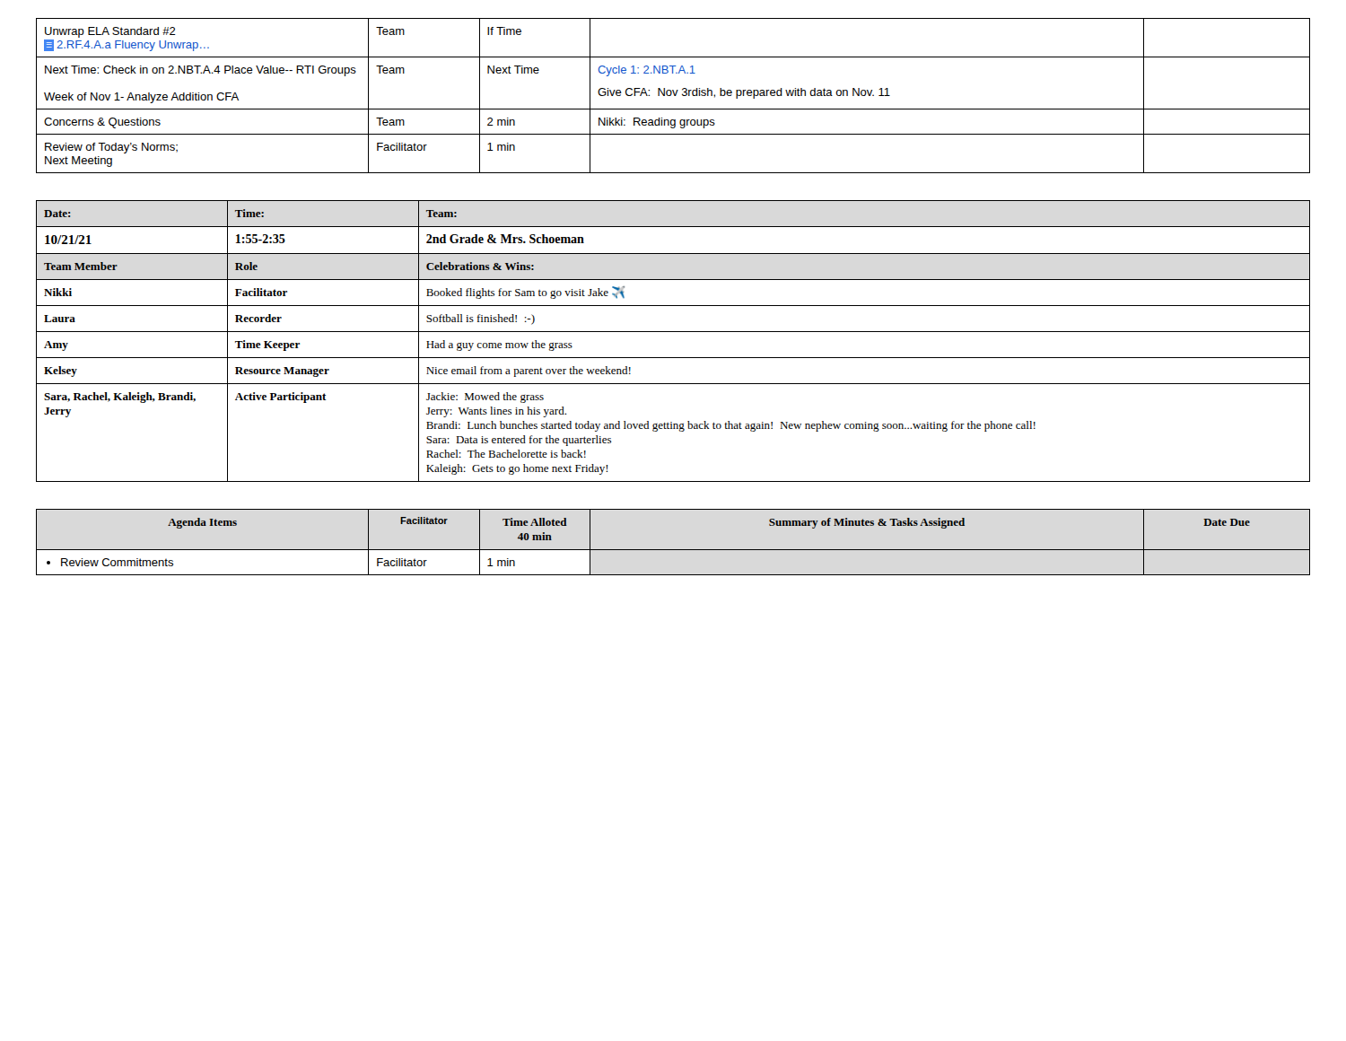| Unwrap ELA Standard #2 ☰ 2.RF.4.A.a Fluency Unwrap… | Team | If Time | | |
| Next Time: Check in on 2.NBT.A.4 Place Value-- RTI Groups Week of Nov 1- Analyze Addition CFA | Team | Next Time | Cycle 1: 2.NBT.A.1 Give CFA: Nov 3rdish, be prepared with data on Nov. 11 | |
| Concerns & Questions | Team | 2 min | Nikki: Reading groups | |
| Review of Today’s Norms; Next Meeting | Facilitator | 1 min | | |
| Date: | Time: | Team: |
| 10/21/21 | 1:55-2:35 | 2nd Grade & Mrs. Schoeman |
| Team Member | Role | Celebrations & Wins: |
| Nikki | Facilitator | Booked flights for Sam to go visit Jake ✈️ |
| Laura | Recorder | Softball is finished! :-) |
| Amy | Time Keeper | Had a guy come mow the grass |
| Kelsey | Resource Manager | Nice email from a parent over the weekend! |
| Sara, Rachel, Kaleigh, Brandi, Jerry | Active Participant | Jackie: Mowed the grass Jerry: Wants lines in his yard. Brandi: Lunch bunches started today and loved getting back to that again! New nephew coming soon...waiting for the phone call! Sara: Data is entered for the quarterlies Rachel: The Bachelorette is back! Kaleigh: Gets to go home next Friday! |
| Agenda Items | Facilitator | Time Alloted 40 min | Summary of Minutes & Tasks Assigned | Date Due |
| --- | --- | --- | --- | --- |
| Review Commitments | Facilitator | 1 min | | |